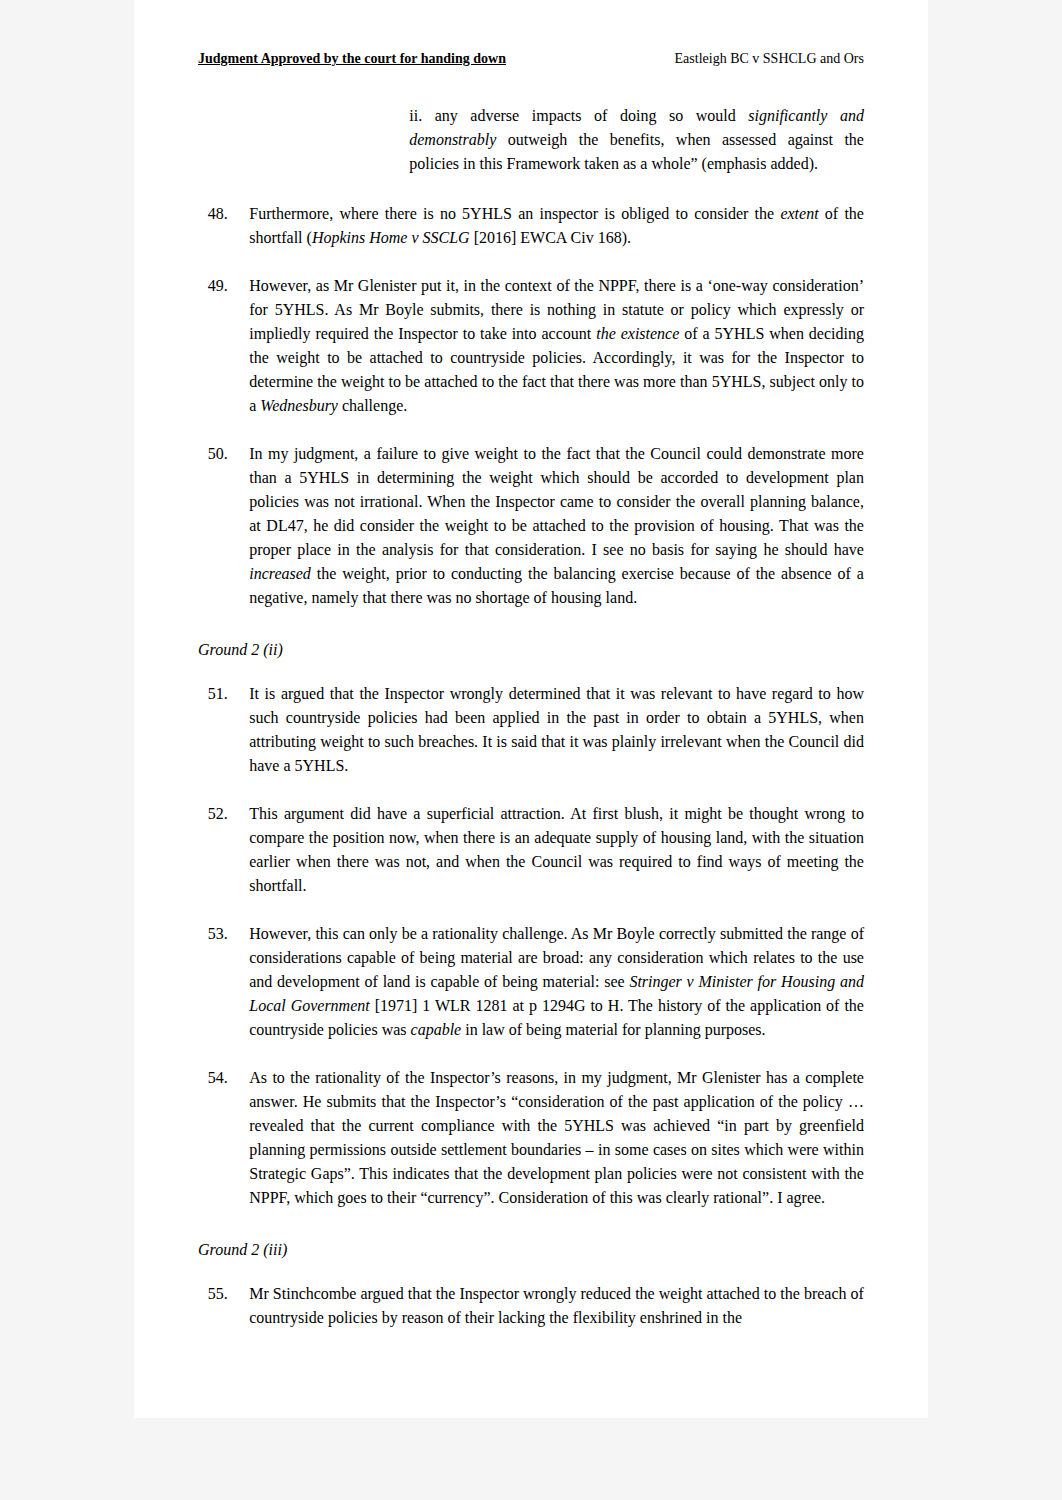Judgment Approved by the court for handing down Eastleigh BC v SSHCLG and Ors
ii. any adverse impacts of doing so would significantly and demonstrably outweigh the benefits, when assessed against the policies in this Framework taken as a whole” (emphasis added).
Furthermore, where there is no 5YHLS an inspector is obliged to consider the extent of the shortfall (Hopkins Home v SSCLG [2016] EWCA Civ 168).
However, as Mr Glenister put it, in the context of the NPPF, there is a ‘one-way consideration’ for 5YHLS. As Mr Boyle submits, there is nothing in statute or policy which expressly or impliedly required the Inspector to take into account the existence of a 5YHLS when deciding the weight to be attached to countryside policies. Accordingly, it was for the Inspector to determine the weight to be attached to the fact that there was more than 5YHLS, subject only to a Wednesbury challenge.
In my judgment, a failure to give weight to the fact that the Council could demonstrate more than a 5YHLS in determining the weight which should be accorded to development plan policies was not irrational. When the Inspector came to consider the overall planning balance, at DL47, he did consider the weight to be attached to the provision of housing. That was the proper place in the analysis for that consideration. I see no basis for saying he should have increased the weight, prior to conducting the balancing exercise because of the absence of a negative, namely that there was no shortage of housing land.
Ground 2 (ii)
It is argued that the Inspector wrongly determined that it was relevant to have regard to how such countryside policies had been applied in the past in order to obtain a 5YHLS, when attributing weight to such breaches. It is said that it was plainly irrelevant when the Council did have a 5YHLS.
This argument did have a superficial attraction. At first blush, it might be thought wrong to compare the position now, when there is an adequate supply of housing land, with the situation earlier when there was not, and when the Council was required to find ways of meeting the shortfall.
However, this can only be a rationality challenge. As Mr Boyle correctly submitted the range of considerations capable of being material are broad: any consideration which relates to the use and development of land is capable of being material: see Stringer v Minister for Housing and Local Government [1971] 1 WLR 1281 at p 1294G to H. The history of the application of the countryside policies was capable in law of being material for planning purposes.
As to the rationality of the Inspector’s reasons, in my judgment, Mr Glenister has a complete answer. He submits that the Inspector’s “consideration of the past application of the policy … revealed that the current compliance with the 5YHLS was achieved “in part by greenfield planning permissions outside settlement boundaries – in some cases on sites which were within Strategic Gaps”. This indicates that the development plan policies were not consistent with the NPPF, which goes to their “currency”. Consideration of this was clearly rational”. I agree.
Ground 2 (iii)
Mr Stinchcombe argued that the Inspector wrongly reduced the weight attached to the breach of countryside policies by reason of their lacking the flexibility enshrined in the